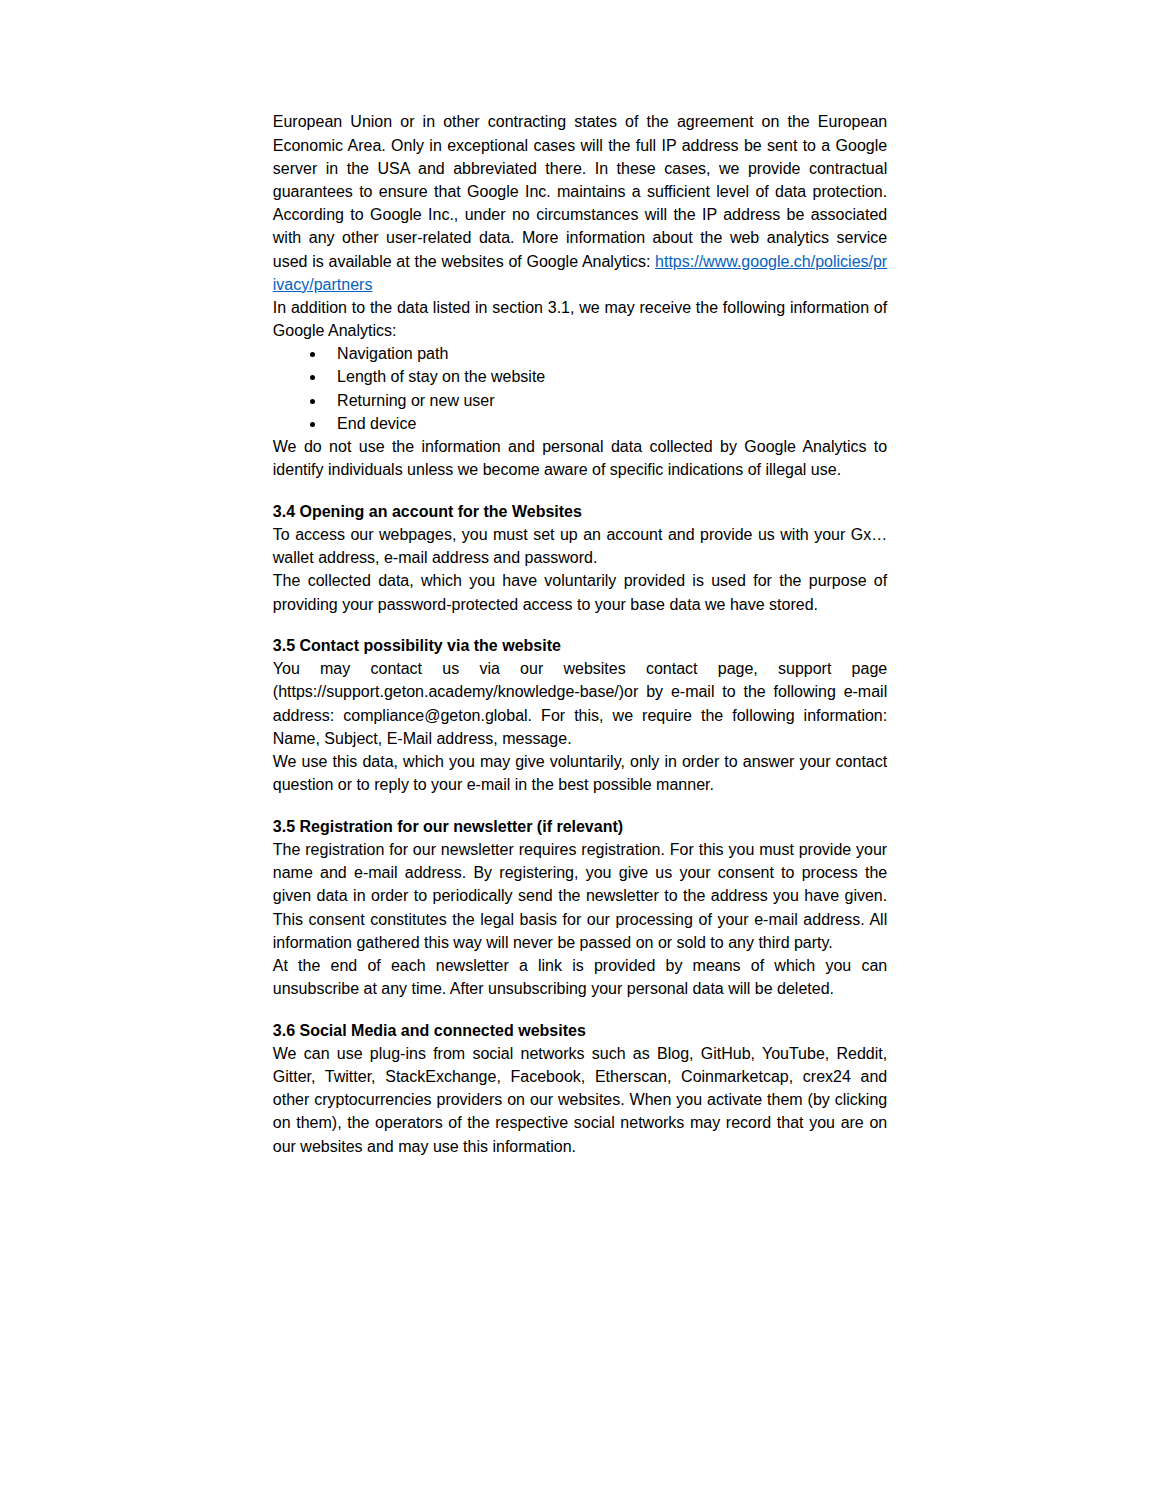European Union or in other contracting states of the agreement on the European Economic Area. Only in exceptional cases will the full IP address be sent to a Google server in the USA and abbreviated there. In these cases, we provide contractual guarantees to ensure that Google Inc. maintains a sufficient level of data protection. According to Google Inc., under no circumstances will the IP address be associated with any other user-related data. More information about the web analytics service used is available at the websites of Google Analytics: https://www.google.ch/policies/privacy/partners
In addition to the data listed in section 3.1, we may receive the following information of Google Analytics:
Navigation path
Length of stay on the website
Returning or new user
End device
We do not use the information and personal data collected by Google Analytics to identify individuals unless we become aware of specific indications of illegal use.
3.4 Opening an account for the Websites
To access our webpages, you must set up an account and provide us with your Gx… wallet address, e-mail address and password.
The collected data, which you have voluntarily provided is used for the purpose of providing your password-protected access to your base data we have stored.
3.5 Contact possibility via the website
You may contact us via our websites contact page, support page (https://support.geton.academy/knowledge-base/)or by e-mail to the following e-mail address: compliance@geton.global. For this, we require the following information: Name, Subject, E-Mail address, message.
We use this data, which you may give voluntarily, only in order to answer your contact question or to reply to your e-mail in the best possible manner.
3.5 Registration for our newsletter (if relevant)
The registration for our newsletter requires registration. For this you must provide your name and e-mail address. By registering, you give us your consent to process the given data in order to periodically send the newsletter to the address you have given. This consent constitutes the legal basis for our processing of your e-mail address. All information gathered this way will never be passed on or sold to any third party.
At the end of each newsletter a link is provided by means of which you can unsubscribe at any time. After unsubscribing your personal data will be deleted.
3.6 Social Media and connected websites
We can use plug-ins from social networks such as Blog, GitHub, YouTube, Reddit, Gitter, Twitter, StackExchange, Facebook, Etherscan, Coinmarketcap, crex24 and other cryptocurrencies providers on our websites. When you activate them (by clicking on them), the operators of the respective social networks may record that you are on our websites and may use this information.